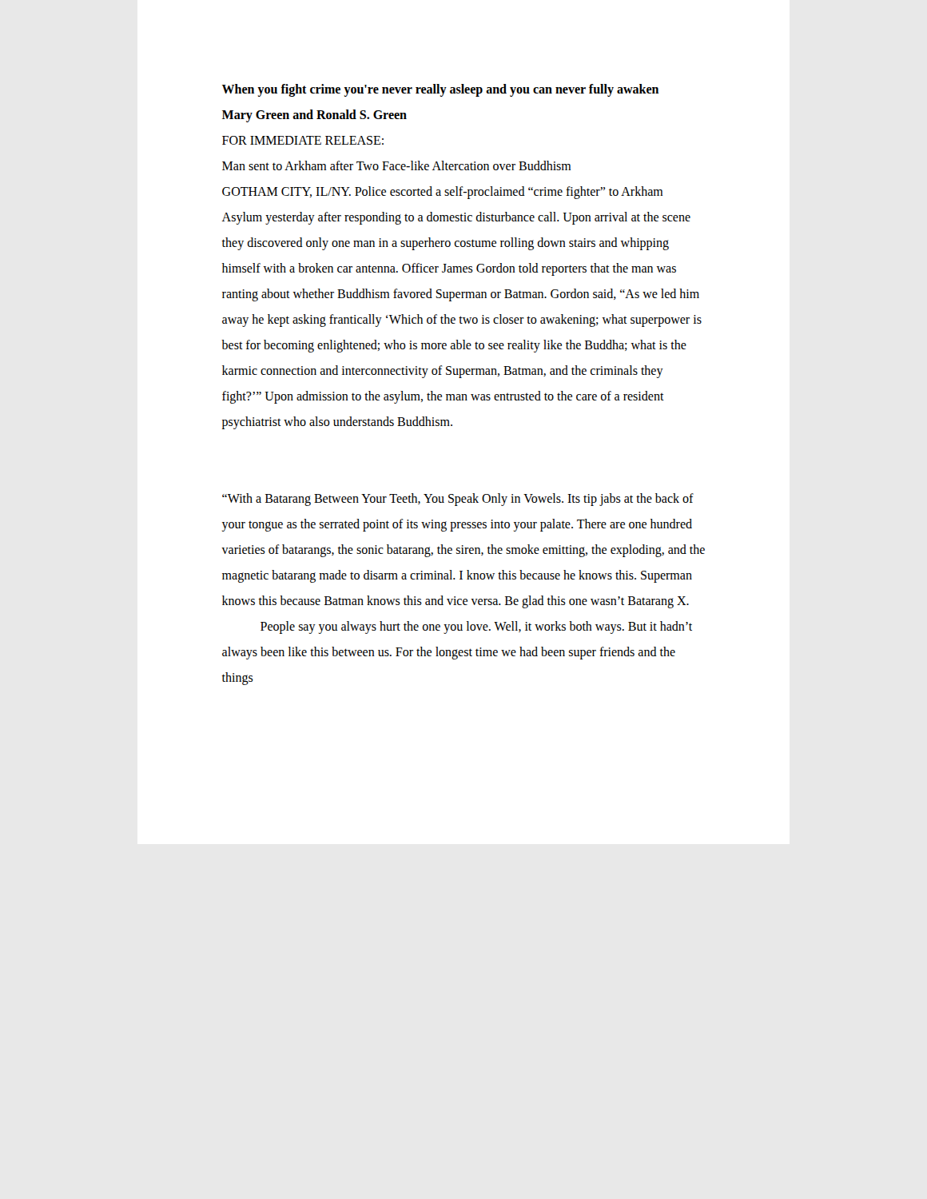When you fight crime you're never really asleep and you can never fully awaken
Mary Green and Ronald S. Green
FOR IMMEDIATE RELEASE:
Man sent to Arkham after Two Face-like Altercation over Buddhism
GOTHAM CITY, IL/NY. Police escorted a self-proclaimed “crime fighter” to Arkham Asylum yesterday after responding to a domestic disturbance call. Upon arrival at the scene they discovered only one man in a superhero costume rolling down stairs and whipping himself with a broken car antenna. Officer James Gordon told reporters that the man was ranting about whether Buddhism favored Superman or Batman. Gordon said, “As we led him away he kept asking frantically ‘Which of the two is closer to awakening; what superpower is best for becoming enlightened; who is more able to see reality like the Buddha; what is the karmic connection and interconnectivity of Superman, Batman, and the criminals they fight?’” Upon admission to the asylum, the man was entrusted to the care of a resident psychiatrist who also understands Buddhism.
“With a Batarang Between Your Teeth, You Speak Only in Vowels. Its tip jabs at the back of your tongue as the serrated point of its wing presses into your palate. There are one hundred varieties of batarangs, the sonic batarang, the siren, the smoke emitting, the exploding, and the magnetic batarang made to disarm a criminal. I know this because he knows this. Superman knows this because Batman knows this and vice versa. Be glad this one wasn’t Batarang X.
People say you always hurt the one you love. Well, it works both ways. But it hadn’t always been like this between us. For the longest time we had been super friends and the things